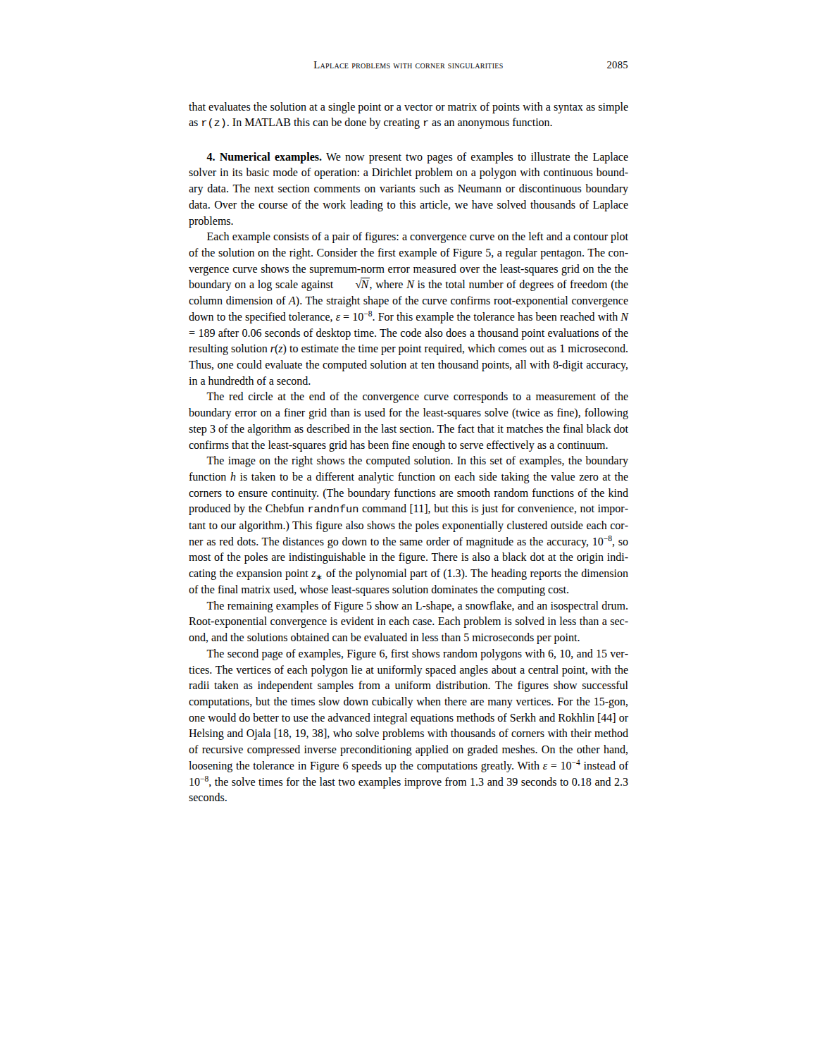Laplace problems with corner singularities 2085
that evaluates the solution at a single point or a vector or matrix of points with a syntax as simple as r(z). In MATLAB this can be done by creating r as an anonymous function.
4. Numerical examples. We now present two pages of examples to illustrate the Laplace solver in its basic mode of operation: a Dirichlet problem on a polygon with continuous boundary data. The next section comments on variants such as Neumann or discontinuous boundary data. Over the course of the work leading to this article, we have solved thousands of Laplace problems.
Each example consists of a pair of figures: a convergence curve on the left and a contour plot of the solution on the right. Consider the first example of Figure 5, a regular pentagon. The convergence curve shows the supremum-norm error measured over the least-squares grid on the the boundary on a log scale against N, where N is the total number of degrees of freedom (the column dimension of A). The straight shape of the curve confirms root-exponential convergence down to the specified tolerance, ε = 10−8. For this example the tolerance has been reached with N = 189 after 0.06 seconds of desktop time. The code also does a thousand point evaluations of the resulting solution r(z) to estimate the time per point required, which comes out as 1 microsecond. Thus, one could evaluate the computed solution at ten thousand points, all with 8-digit accuracy, in a hundredth of a second.
The red circle at the end of the convergence curve corresponds to a measurement of the boundary error on a finer grid than is used for the least-squares solve (twice as fine), following step 3 of the algorithm as described in the last section. The fact that it matches the final black dot confirms that the least-squares grid has been fine enough to serve effectively as a continuum.
The image on the right shows the computed solution. In this set of examples, the boundary function h is taken to be a different analytic function on each side taking the value zero at the corners to ensure continuity. (The boundary functions are smooth random functions of the kind produced by the Chebfun randnfun command [11], but this is just for convenience, not important to our algorithm.) This figure also shows the poles exponentially clustered outside each corner as red dots. The distances go down to the same order of magnitude as the accuracy, 10−8, so most of the poles are indistinguishable in the figure. There is also a black dot at the origin indicating the expansion point z∗ of the polynomial part of (1.3). The heading reports the dimension of the final matrix used, whose least-squares solution dominates the computing cost.
The remaining examples of Figure 5 show an L-shape, a snowflake, and an isospectral drum. Root-exponential convergence is evident in each case. Each problem is solved in less than a second, and the solutions obtained can be evaluated in less than 5 microseconds per point.
The second page of examples, Figure 6, first shows random polygons with 6, 10, and 15 vertices. The vertices of each polygon lie at uniformly spaced angles about a central point, with the radii taken as independent samples from a uniform distribution. The figures show successful computations, but the times slow down cubically when there are many vertices. For the 15-gon, one would do better to use the advanced integral equations methods of Serkh and Rokhlin [44] or Helsing and Ojala [18, 19, 38], who solve problems with thousands of corners with their method of recursive compressed inverse preconditioning applied on graded meshes. On the other hand, loosening the tolerance in Figure 6 speeds up the computations greatly. With ε = 10−4 instead of 10−8, the solve times for the last two examples improve from 1.3 and 39 seconds to 0.18 and 2.3 seconds.